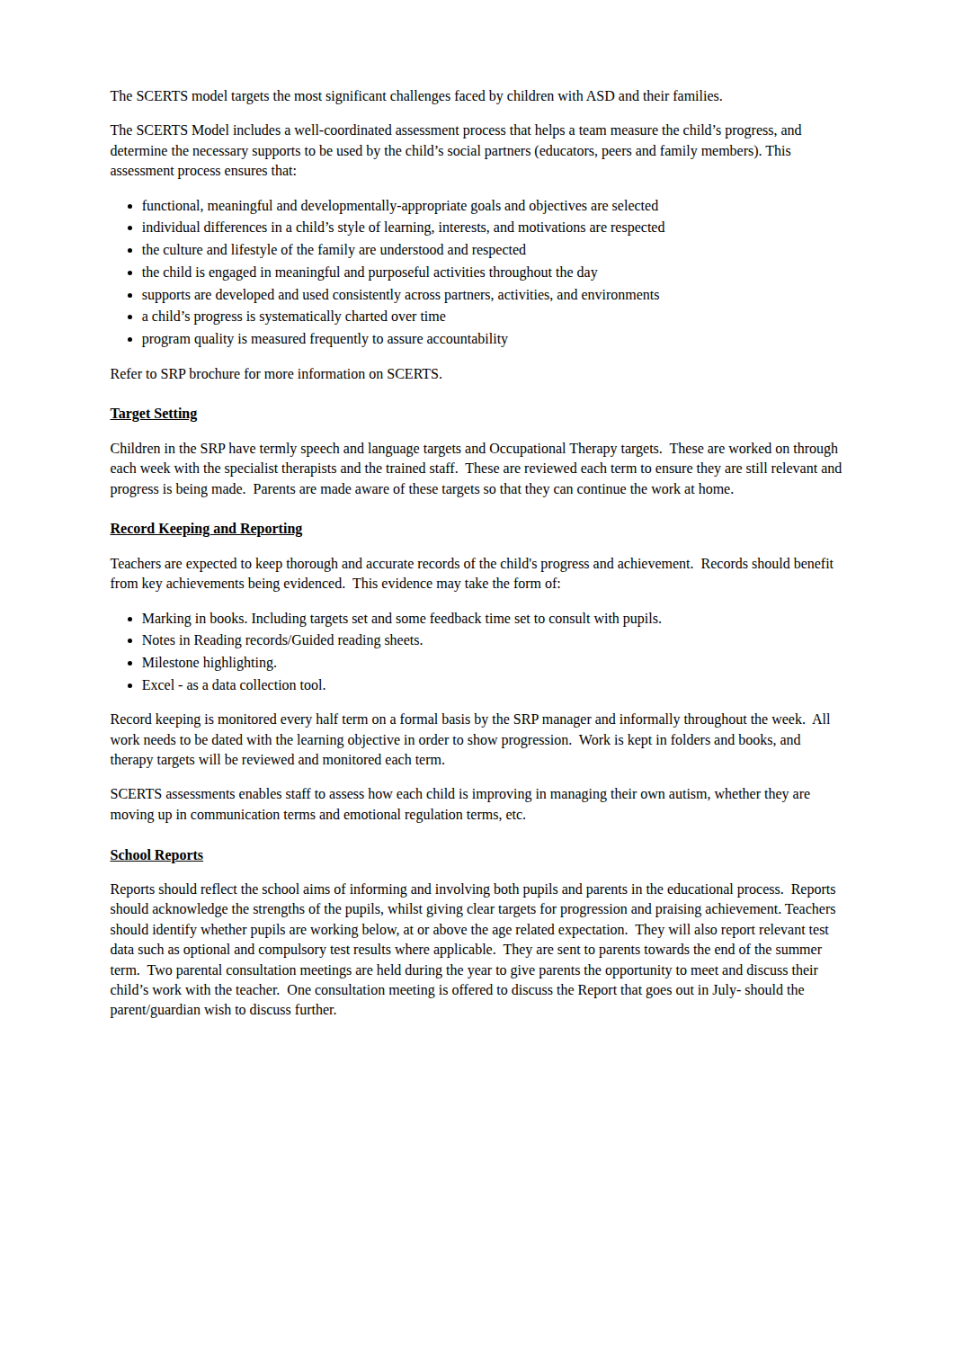The SCERTS model targets the most significant challenges faced by children with ASD and their families.
The SCERTS Model includes a well-coordinated assessment process that helps a team measure the child’s progress, and determine the necessary supports to be used by the child’s social partners (educators, peers and family members). This assessment process ensures that:
functional, meaningful and developmentally-appropriate goals and objectives are selected
individual differences in a child’s style of learning, interests, and motivations are respected
the culture and lifestyle of the family are understood and respected
the child is engaged in meaningful and purposeful activities throughout the day
supports are developed and used consistently across partners, activities, and environments
a child’s progress is systematically charted over time
program quality is measured frequently to assure accountability
Refer to SRP brochure for more information on SCERTS.
Target Setting
Children in the SRP have termly speech and language targets and Occupational Therapy targets. These are worked on through each week with the specialist therapists and the trained staff. These are reviewed each term to ensure they are still relevant and progress is being made. Parents are made aware of these targets so that they can continue the work at home.
Record Keeping and Reporting
Teachers are expected to keep thorough and accurate records of the child's progress and achievement. Records should benefit from key achievements being evidenced. This evidence may take the form of:
Marking in books. Including targets set and some feedback time set to consult with pupils.
Notes in Reading records/Guided reading sheets.
Milestone highlighting.
Excel - as a data collection tool.
Record keeping is monitored every half term on a formal basis by the SRP manager and informally throughout the week. All work needs to be dated with the learning objective in order to show progression. Work is kept in folders and books, and therapy targets will be reviewed and monitored each term.
SCERTS assessments enables staff to assess how each child is improving in managing their own autism, whether they are moving up in communication terms and emotional regulation terms, etc.
School Reports
Reports should reflect the school aims of informing and involving both pupils and parents in the educational process. Reports should acknowledge the strengths of the pupils, whilst giving clear targets for progression and praising achievement. Teachers should identify whether pupils are working below, at or above the age related expectation. They will also report relevant test data such as optional and compulsory test results where applicable. They are sent to parents towards the end of the summer term. Two parental consultation meetings are held during the year to give parents the opportunity to meet and discuss their child’s work with the teacher. One consultation meeting is offered to discuss the Report that goes out in July- should the parent/guardian wish to discuss further.